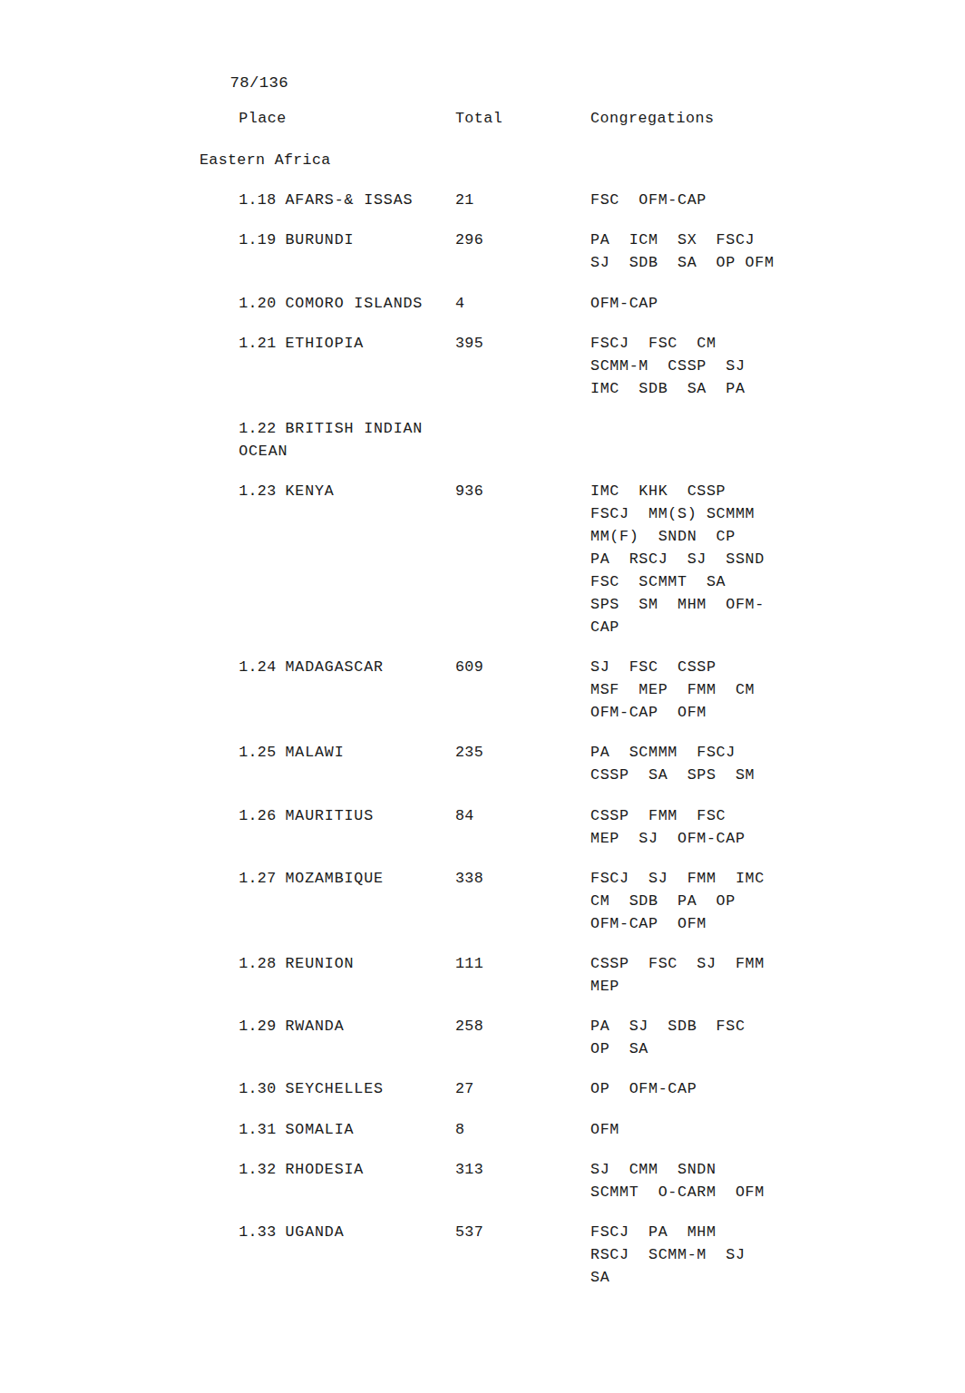78/136
| Place | Total | Congregations |
| --- | --- | --- |
| Eastern Africa |
| 1.18 AFARS-& ISSAS | 21 | FSC OFM-CAP |
| 1.19 BURUNDI | 296 | PA ICM SX FSCJ SJ SDB SA OP OFM |
| 1.20 COMORO ISLANDS | 4 | OFM-CAP |
| 1.21 ETHIOPIA | 395 | FSCJ FSC CM SCMM-M CSSP SJ IMC SDB SA PA |
| 1.22 BRITISH INDIAN OCEAN | | |
| 1.23 KENYA | 936 | IMC KHK CSSP FSCJ MM(S) SCMMM MM(F) SNDN CP PA RSCJ SJ SSND FSC SCMMT SA SPS SM MHM OFM- CAP |
| 1.24 MADAGASCAR | 609 | SJ FSC CSSP MSF MEP FMM CM OFM-CAP OFM |
| 1.25 MALAWI | 235 | PA SCMMM FSCJ CSSP SA SPS SM |
| 1.26 MAURITIUS | 84 | CSSP FMM FSC MEP SJ OFM-CAP |
| 1.27 MOZAMBIQUE | 338 | FSCJ SJ FMM IMC CM SDB PA OP OFM-CAP OFM |
| 1.28 REUNION | 111 | CSSP FSC SJ FMM MEP |
| 1.29 RWANDA | 258 | PA SJ SDB FSC OP SA |
| 1.30 SEYCHELLES | 27 | OP OFM-CAP |
| 1.31 SOMALIA | 8 | OFM |
| 1.32 RHODESIA | 313 | SJ CMM SNDN SCMMT O-CARM OFM |
| 1.33 UGANDA | 537 | FSCJ PA MHM RSCJ SCMM-M SJ SA |